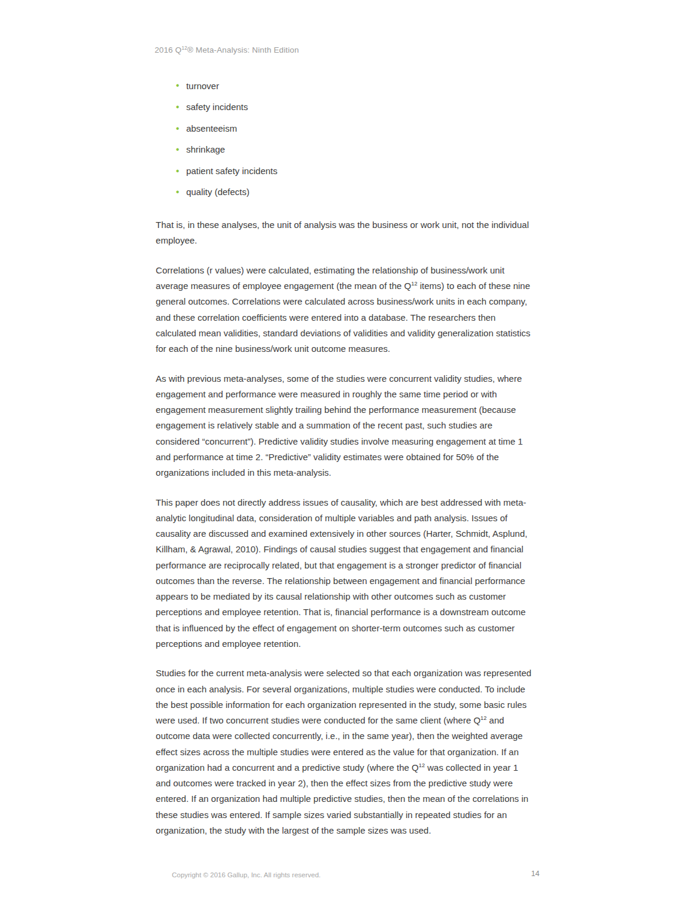2016 Q12® Meta-Analysis: Ninth Edition
turnover
safety incidents
absenteeism
shrinkage
patient safety incidents
quality (defects)
That is, in these analyses, the unit of analysis was the business or work unit, not the individual employee.
Correlations (r values) were calculated, estimating the relationship of business/work unit average measures of employee engagement (the mean of the Q12 items) to each of these nine general outcomes. Correlations were calculated across business/work units in each company, and these correlation coefficients were entered into a database. The researchers then calculated mean validities, standard deviations of validities and validity generalization statistics for each of the nine business/work unit outcome measures.
As with previous meta-analyses, some of the studies were concurrent validity studies, where engagement and performance were measured in roughly the same time period or with engagement measurement slightly trailing behind the performance measurement (because engagement is relatively stable and a summation of the recent past, such studies are considered “concurrent”). Predictive validity studies involve measuring engagement at time 1 and performance at time 2. “Predictive” validity estimates were obtained for 50% of the organizations included in this meta-analysis.
This paper does not directly address issues of causality, which are best addressed with meta-analytic longitudinal data, consideration of multiple variables and path analysis. Issues of causality are discussed and examined extensively in other sources (Harter, Schmidt, Asplund, Killham, & Agrawal, 2010). Findings of causal studies suggest that engagement and financial performance are reciprocally related, but that engagement is a stronger predictor of financial outcomes than the reverse. The relationship between engagement and financial performance appears to be mediated by its causal relationship with other outcomes such as customer perceptions and employee retention. That is, financial performance is a downstream outcome that is influenced by the effect of engagement on shorter-term outcomes such as customer perceptions and employee retention.
Studies for the current meta-analysis were selected so that each organization was represented once in each analysis. For several organizations, multiple studies were conducted. To include the best possible information for each organization represented in the study, some basic rules were used. If two concurrent studies were conducted for the same client (where Q12 and outcome data were collected concurrently, i.e., in the same year), then the weighted average effect sizes across the multiple studies were entered as the value for that organization. If an organization had a concurrent and a predictive study (where the Q12 was collected in year 1 and outcomes were tracked in year 2), then the effect sizes from the predictive study were entered. If an organization had multiple predictive studies, then the mean of the correlations in these studies was entered. If sample sizes varied substantially in repeated studies for an organization, the study with the largest of the sample sizes was used.
Copyright © 2016 Gallup, Inc. All rights reserved. 14